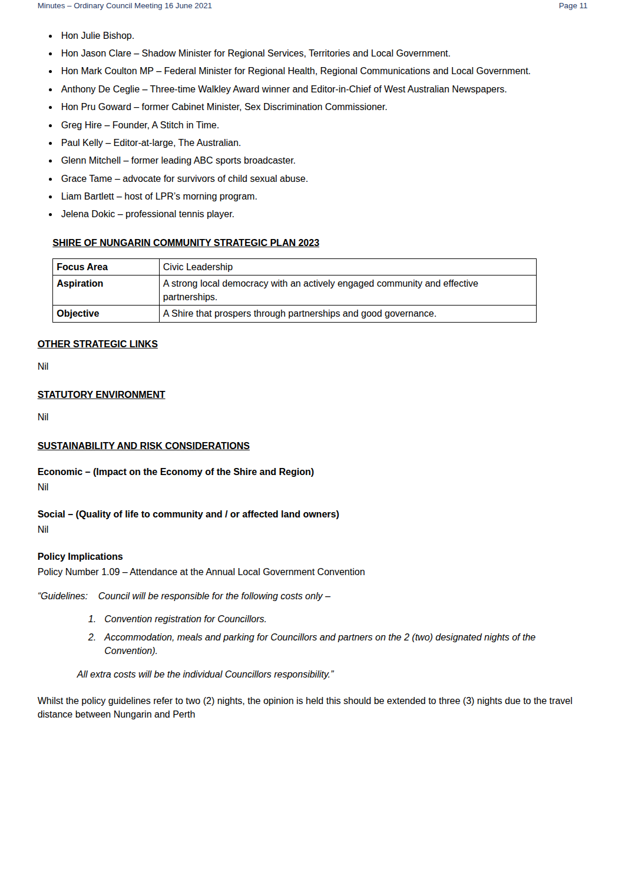Minutes – Ordinary Council Meeting 16 June 2021
Page 11
Hon Julie Bishop.
Hon Jason Clare – Shadow Minister for Regional Services, Territories and Local Government.
Hon Mark Coulton MP – Federal Minister for Regional Health, Regional Communications and Local Government.
Anthony De Ceglie – Three-time Walkley Award winner and Editor-in-Chief of West Australian Newspapers.
Hon Pru Goward – former Cabinet Minister, Sex Discrimination Commissioner.
Greg Hire – Founder, A Stitch in Time.
Paul Kelly – Editor-at-large, The Australian.
Glenn Mitchell – former leading ABC sports broadcaster.
Grace Tame – advocate for survivors of child sexual abuse.
Liam Bartlett – host of LPR’s morning program.
Jelena Dokic – professional tennis player.
SHIRE OF NUNGARIN COMMUNITY STRATEGIC PLAN 2023
| Focus Area | Civic Leadership |
| Aspiration | A strong local democracy with an actively engaged community and effective partnerships. |
| Objective | A Shire that prospers through partnerships and good governance. |
OTHER STRATEGIC LINKS
Nil
STATUTORY ENVIRONMENT
Nil
SUSTAINABILITY AND RISK CONSIDERATIONS
Economic – (Impact on the Economy of the Shire and Region)
Nil
Social – (Quality of life to community and / or affected land owners)
Nil
Policy Implications
Policy Number 1.09 – Attendance at the Annual Local Government Convention
“Guidelines: Council will be responsible for the following costs only –
Convention registration for Councillors.
Accommodation, meals and parking for Councillors and partners on the 2 (two) designated nights of the Convention).
All extra costs will be the individual Councillors responsibility.”
Whilst the policy guidelines refer to two (2) nights, the opinion is held this should be extended to three (3) nights due to the travel distance between Nungarin and Perth